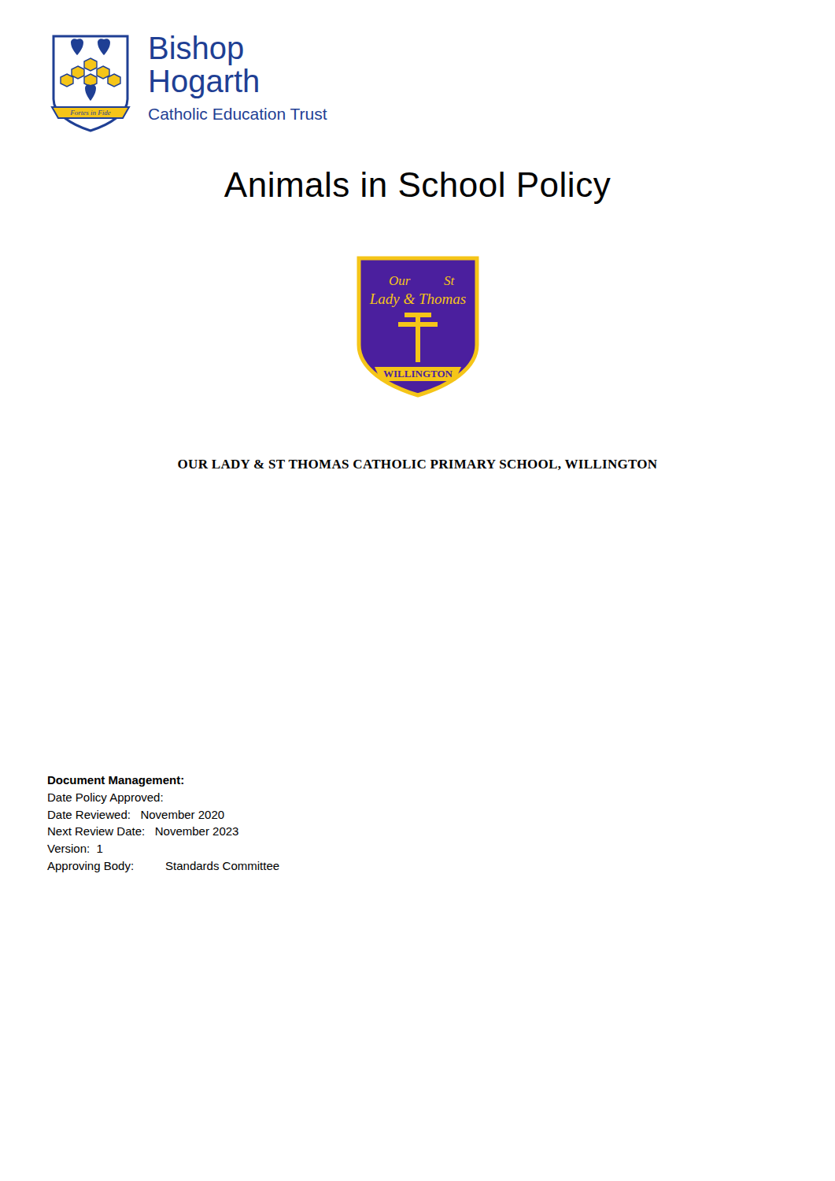Fortes in Fide
Bishop Hogarth Catholic Education Trust
Animals in School Policy
Our St Lady & Thomas WILLINGTON
OUR LADY & ST THOMAS CATHOLIC PRIMARY SCHOOL, WILLINGTON
Document Management:
Date Policy Approved:
Date Reviewed: November 2020
Next Review Date: November 2023
Version: 1
Approving Body:Standards Committee